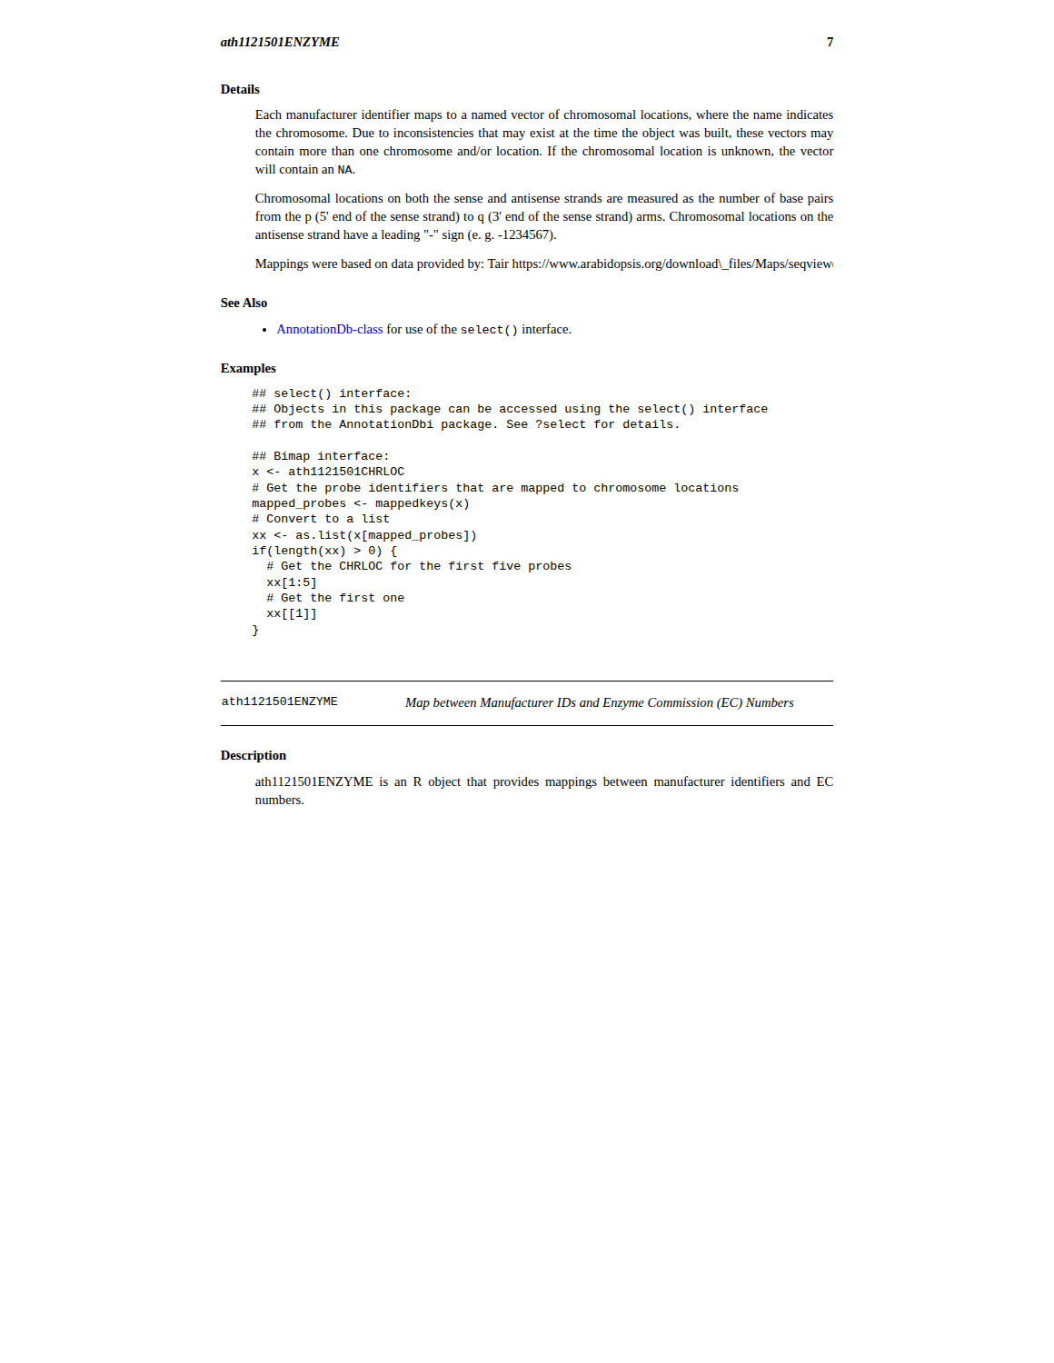ath1121501ENZYME 7
Details
Each manufacturer identifier maps to a named vector of chromosomal locations, where the name indicates the chromosome. Due to inconsistencies that may exist at the time the object was built, these vectors may contain more than one chromosome and/or location. If the chromosomal location is unknown, the vector will contain an NA.
Chromosomal locations on both the sense and antisense strands are measured as the number of base pairs from the p (5' end of the sense strand) to q (3' end of the sense strand) arms. Chromosomal locations on the antisense strand have a leading "-" sign (e. g. -1234567).
Mappings were based on data provided by: Tair https://www.arabidopsis.org/download\_files/Maps/seqviewer\_data/sv\_genes With a date stamp from the source of: 2021-Apr15
See Also
AnnotationDb-class for use of the select() interface.
Examples
## select() interface:
## Objects in this package can be accessed using the select() interface
## from the AnnotationDbi package. See ?select for details.

## Bimap interface:
x <- ath1121501CHRLOC
# Get the probe identifiers that are mapped to chromosome locations
mapped_probes <- mappedkeys(x)
# Convert to a list
xx <- as.list(x[mapped_probes])
if(length(xx) > 0) {
  # Get the CHRLOC for the first five probes
  xx[1:5]
  # Get the first one
  xx[[1]]
}
| ath1121501ENZYME | Map between Manufacturer IDs and Enzyme Commission (EC) Numbers |
Description
ath1121501ENZYME is an R object that provides mappings between manufacturer identifiers and EC numbers.